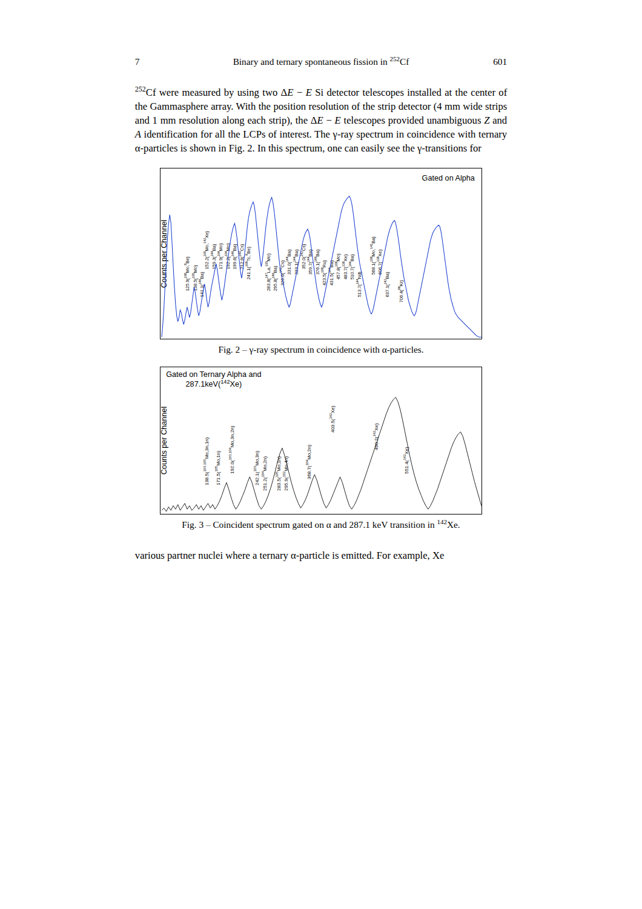7
Binary and ternary spontaneous fission in 252Cf
601
252Cf were measured by using two ΔE − E Si detector telescopes installed at the center of the Gammasphere array. With the position resolution of the strip detector (4 mm wide strips and 1 mm resolution along each strip), the ΔE − E telescopes provided unambiguous Z and A identification for all the LCPs of interest. The γ-ray spectrum in coincidence with ternary α-particles is shown in Fig. 2. In this spectrum, one can easily see the γ-transitions for
Gated on Alpha
Counts per Channel
0
2000
4000
6000
8000
10000
50
150
250
350
450
550
650
125.9(106Mo,8Be)
138.5(105Mo)
152.2(105Mo,142Xe)
159.3(144Ba)
171.9(104Mo)
192.2(104Mo)
199.6(146Ba)
212.6(140Cs)
241.1(108Tc,8Be)
141.1(146Ba)
283.8(147La,105Mo)
295.8(146Ba)
326.6(142Cs)
331.0(144Ba)
333.1(144Ba)
352.0(142Cs)
359.7(144Ba)
376.1(146Ba)
423.5(108Ru)
431.5(144Ba)
457.8(106Mo)
483.7(138Xe)
510.7(144Ba)
513.7(144Nd)
568.1(106Mo,141Ba)
606.7(138Xe)
637.1(142Ba)
706.4(96Kr)
Eγ (keV)
Fig. 2 – γ-ray spectrum in coincidence with α-particles.
Gated on Ternary Alpha and
287.1keV(142Xe)
Counts per Channel
0
200
400
600
800
1000
100
200
300
400
500
600
138.5(103,105Mo,3n,1n)
171.5(105Mo,1n)
192.0(103,104Mo,3n,2n)
242.1(103Mo,3n)
251.2(104Mo,2n)
283.5(105Mo,1n)
295.9(102Mo,4n)
368.7(104Mo,2n)
403.5(142Xe)
490.2(142Xe)
551.4(142Xe)
Eγ (keV)
Fig. 3 – Coincident spectrum gated on α and 287.1 keV transition in 142Xe.
various partner nuclei where a ternary α-particle is emitted. For example, Xe